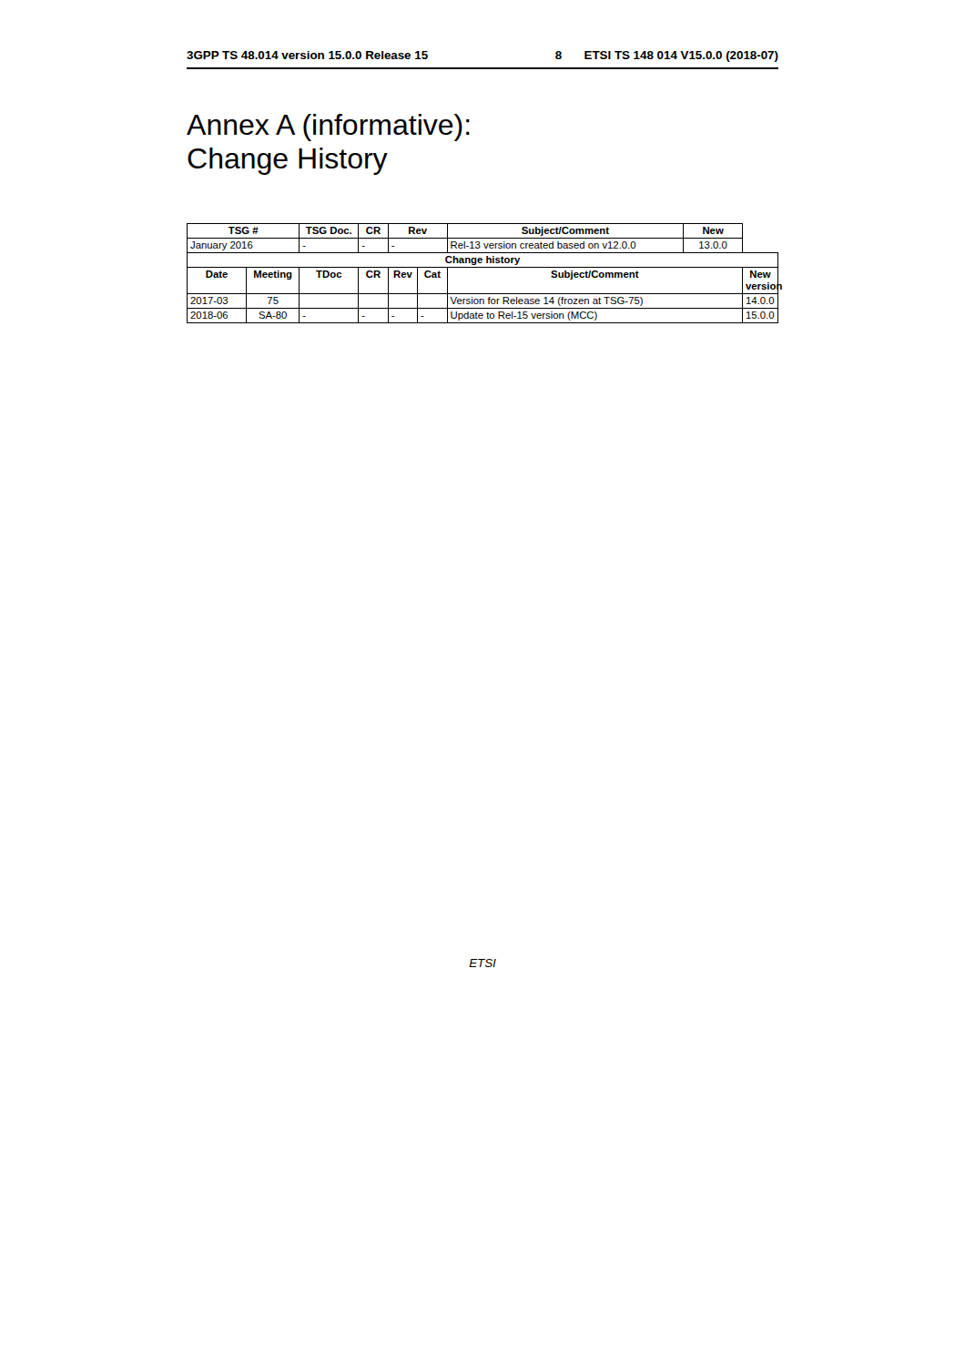3GPP TS 48.014 version 15.0.0 Release 15
8
ETSI TS 148 014 V15.0.0 (2018-07)
Annex A (informative):
Change History
| TSG # | TSG Doc. | CR | Rev | Subject/Comment | New | |
| --- | --- | --- | --- | --- | --- | --- |
| January 2016 | - | - | - | Rel-13 version created based on v12.0.0 | 13.0.0 | |
| Change history |
| Date | Meeting | TDoc | CR | Rev | Cat | Subject/Comment | New version |
| 2017-03 | 75 | | | | | Version for Release 14 (frozen at TSG-75) | 14.0.0 |
| 2018-06 | SA-80 | - | - | - | - | Update to Rel-15 version (MCC) | 15.0.0 |
ETSI